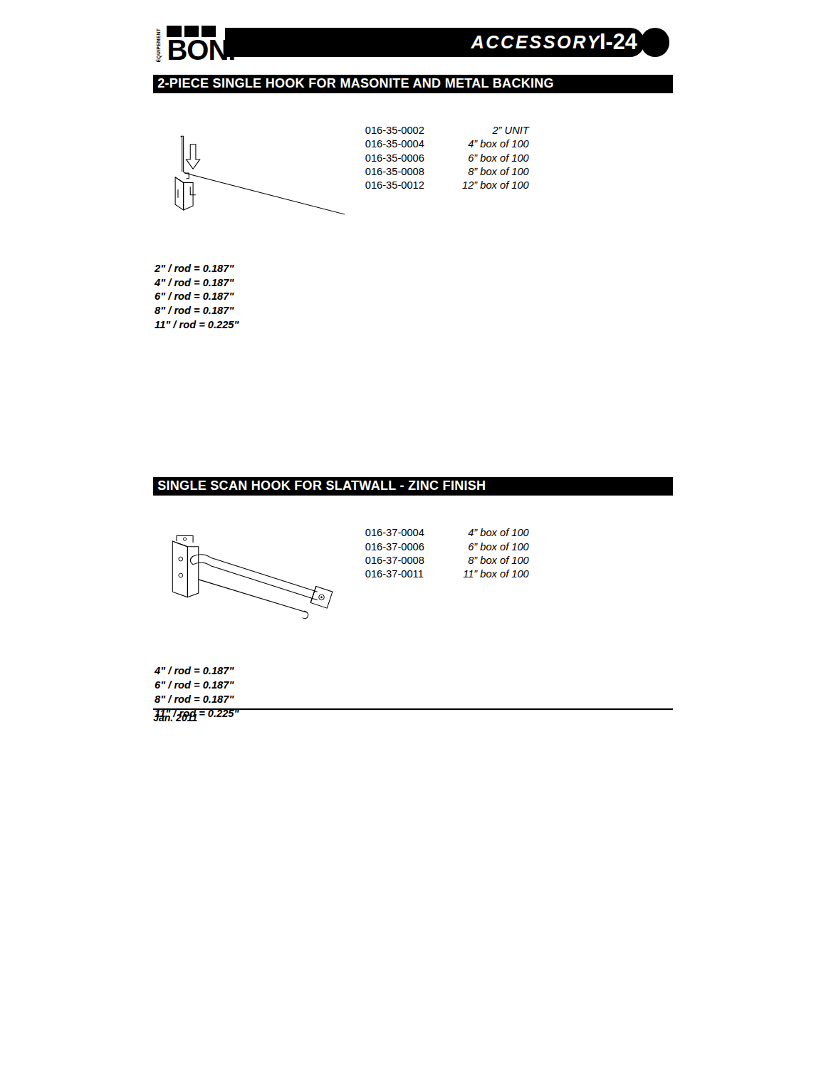ACCESSORY
I-24
ÉQUIPEMENT
BONI
2-PIECE SINGLE HOOK FOR MASONITE AND METAL BACKING
| 016-35-0002 | 2” UNIT |
| 016-35-0004 | 4” box of 100 |
| 016-35-0006 | 6” box of 100 |
| 016-35-0008 | 8” box of 100 |
| 016-35-0012 | 12” box of 100 |
2" / rod = 0.187"
4" / rod = 0.187"
6" / rod = 0.187"
8" / rod = 0.187"
11" / rod = 0.225"
SINGLE SCAN HOOK FOR SLATWALL - ZINC FINISH
| 016-37-0004 | 4” box of 100 |
| 016-37-0006 | 6” box of 100 |
| 016-37-0008 | 8” box of 100 |
| 016-37-0011 | 11” box of 100 |
4" / rod = 0.187"
6" / rod = 0.187"
8" / rod = 0.187"
11" / rod = 0.225"
Jan. 2011